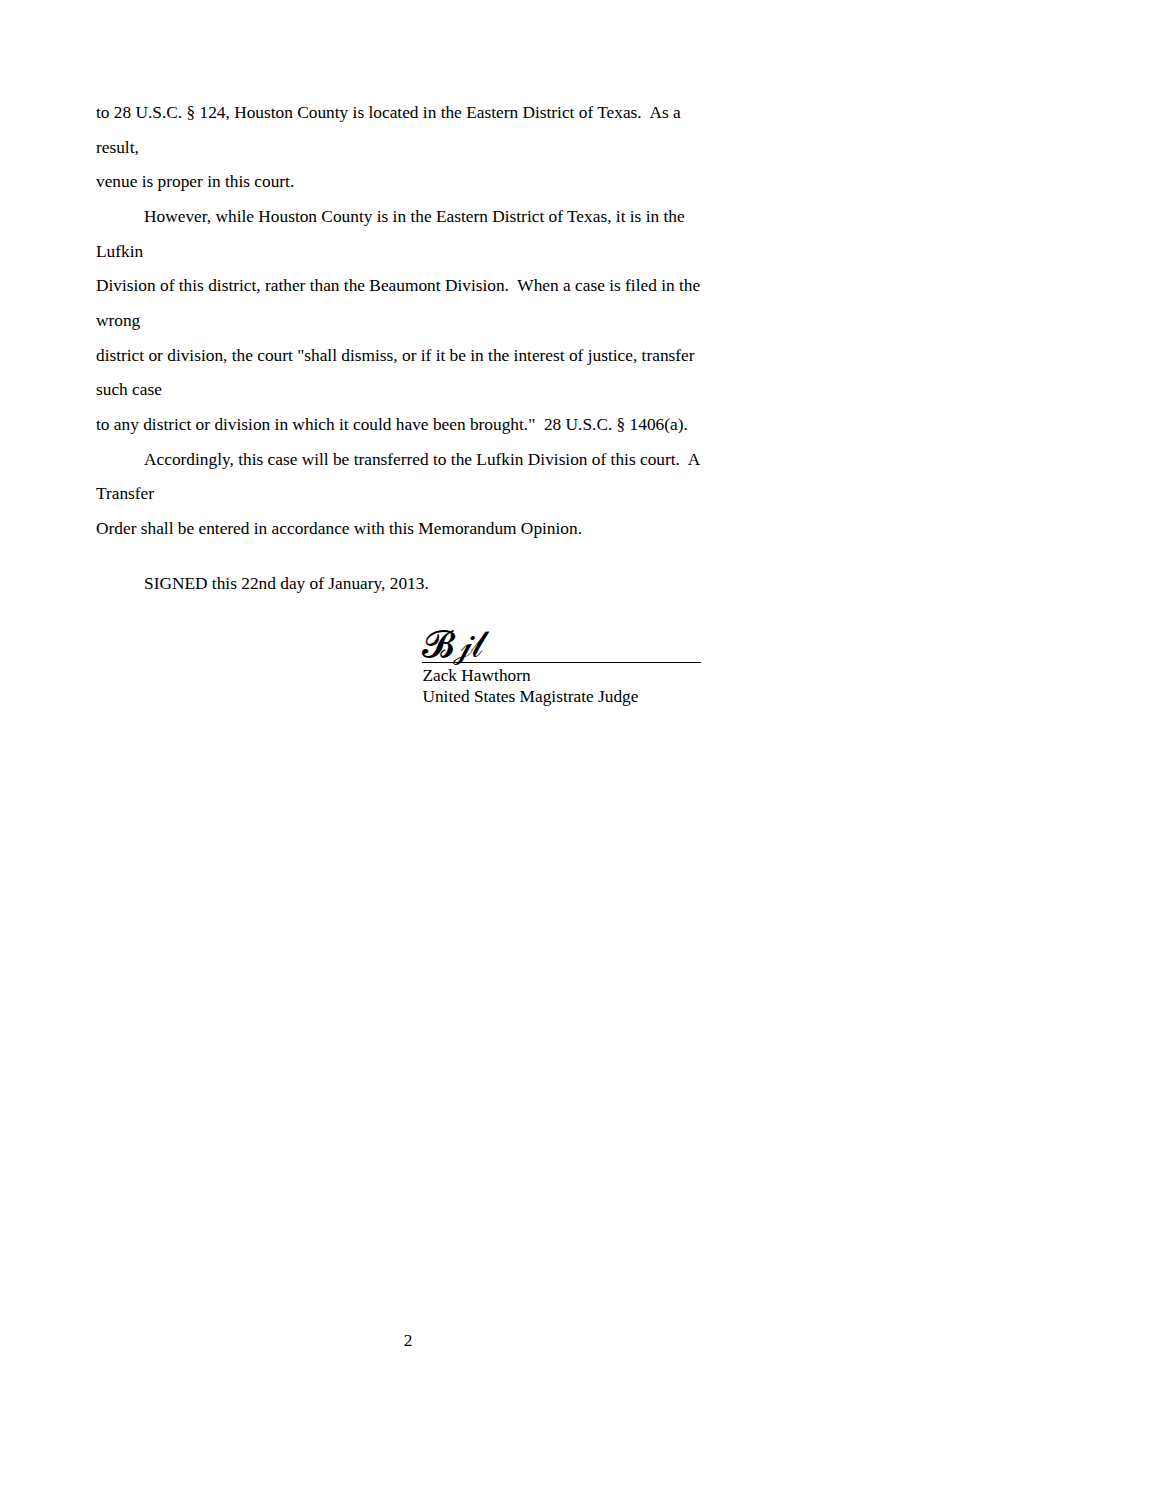to 28 U.S.C. § 124, Houston County is located in the Eastern District of Texas. As a result,
venue is proper in this court.
However, while Houston County is in the Eastern District of Texas, it is in the Lufkin
Division of this district, rather than the Beaumont Division. When a case is filed in the wrong
district or division, the court "shall dismiss, or if it be in the interest of justice, transfer such case
to any district or division in which it could have been brought." 28 U.S.C. § 1406(a).
Accordingly, this case will be transferred to the Lufkin Division of this court. A Transfer
Order shall be entered in accordance with this Memorandum Opinion.
SIGNED this 22nd day of January, 2013.
𝓑𝒿𝓁
Zack Hawthorn
United States Magistrate Judge
2